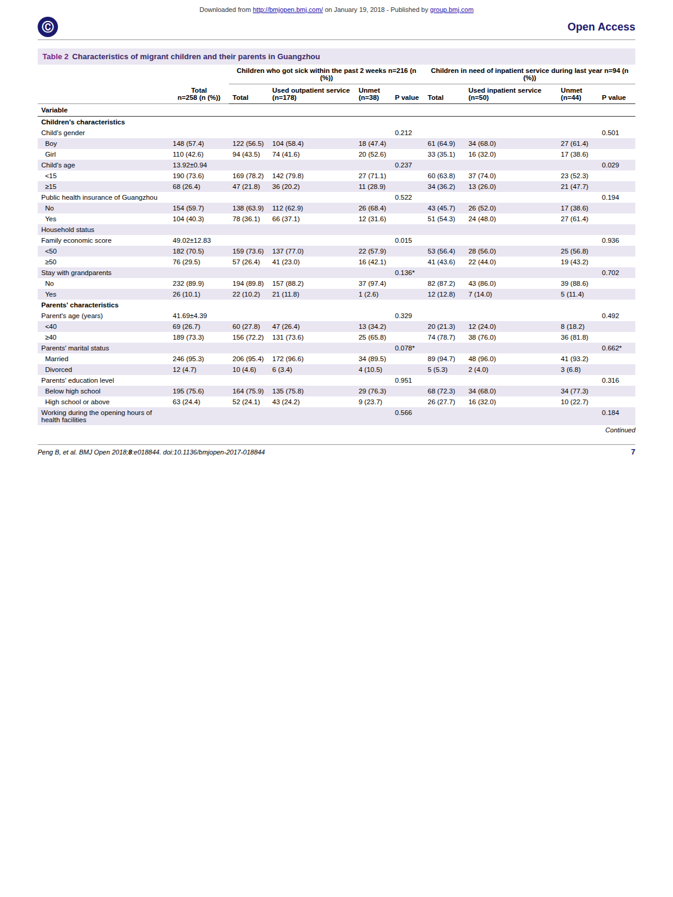Downloaded from http://bmjopen.bmj.com/ on January 19, 2018 - Published by group.bmj.com
Ⓒ
Open Access
Table 2 Characteristics of migrant children and their parents in Guangzhou
| | Total n=258 (n (%)) | Children who got sick within the past 2 weeks n=216 (n (%)) | Children in need of inpatient service during last year n=94 (n (%)) |
| --- | --- | --- | --- |
| Total | Used outpatient service (n=178) | Unmet (n=38) | P value | Total | Used inpatient service (n=50) | Unmet (n=44) | P value |
| Variable | |
| Children's characteristics |
| Child's gender | | | | | 0.212 | | | | 0.501 |
| Boy | 148 (57.4) | 122 (56.5) | 104 (58.4) | 18 (47.4) | | 61 (64.9) | 34 (68.0) | 27 (61.4) | |
| Girl | 110 (42.6) | 94 (43.5) | 74 (41.6) | 20 (52.6) | | 33 (35.1) | 16 (32.0) | 17 (38.6) | |
| Child's age | 13.92±0.94 | | | | 0.237 | | | | 0.029 |
| <15 | 190 (73.6) | 169 (78.2) | 142 (79.8) | 27 (71.1) | | 60 (63.8) | 37 (74.0) | 23 (52.3) | |
| ≥15 | 68 (26.4) | 47 (21.8) | 36 (20.2) | 11 (28.9) | | 34 (36.2) | 13 (26.0) | 21 (47.7) | |
| Public health insurance of Guangzhou | | | | | 0.522 | | | | 0.194 |
| No | 154 (59.7) | 138 (63.9) | 112 (62.9) | 26 (68.4) | | 43 (45.7) | 26 (52.0) | 17 (38.6) | |
| Yes | 104 (40.3) | 78 (36.1) | 66 (37.1) | 12 (31.6) | | 51 (54.3) | 24 (48.0) | 27 (61.4) | |
| Household status | | | | | | | | | |
| Family economic score | 49.02±12.83 | | | | 0.015 | | | | 0.936 |
| <50 | 182 (70.5) | 159 (73.6) | 137 (77.0) | 22 (57.9) | | 53 (56.4) | 28 (56.0) | 25 (56.8) | |
| ≥50 | 76 (29.5) | 57 (26.4) | 41 (23.0) | 16 (42.1) | | 41 (43.6) | 22 (44.0) | 19 (43.2) | |
| Stay with grandparents | | | | | 0.136* | | | | 0.702 |
| No | 232 (89.9) | 194 (89.8) | 157 (88.2) | 37 (97.4) | | 82 (87.2) | 43 (86.0) | 39 (88.6) | |
| Yes | 26 (10.1) | 22 (10.2) | 21 (11.8) | 1 (2.6) | | 12 (12.8) | 7 (14.0) | 5 (11.4) | |
| Parents' characteristics |
| Parent's age (years) | 41.69±4.39 | | | | 0.329 | | | | 0.492 |
| <40 | 69 (26.7) | 60 (27.8) | 47 (26.4) | 13 (34.2) | | 20 (21.3) | 12 (24.0) | 8 (18.2) | |
| ≥40 | 189 (73.3) | 156 (72.2) | 131 (73.6) | 25 (65.8) | | 74 (78.7) | 38 (76.0) | 36 (81.8) | |
| Parents' marital status | | | | | 0.078* | | | | 0.662* |
| Married | 246 (95.3) | 206 (95.4) | 172 (96.6) | 34 (89.5) | | 89 (94.7) | 48 (96.0) | 41 (93.2) | |
| Divorced | 12 (4.7) | 10 (4.6) | 6 (3.4) | 4 (10.5) | | 5 (5.3) | 2 (4.0) | 3 (6.8) | |
| Parents' education level | | | | | 0.951 | | | | 0.316 |
| Below high school | 195 (75.6) | 164 (75.9) | 135 (75.8) | 29 (76.3) | | 68 (72.3) | 34 (68.0) | 34 (77.3) | |
| High school or above | 63 (24.4) | 52 (24.1) | 43 (24.2) | 9 (23.7) | | 26 (27.7) | 16 (32.0) | 10 (22.7) | |
| Working during the opening hours of health facilities | | | | | 0.566 | | | | 0.184 |
Continued
Peng B, et al. BMJ Open 2018;8:e018844. doi:10.1136/bmjopen-2017-018844
7